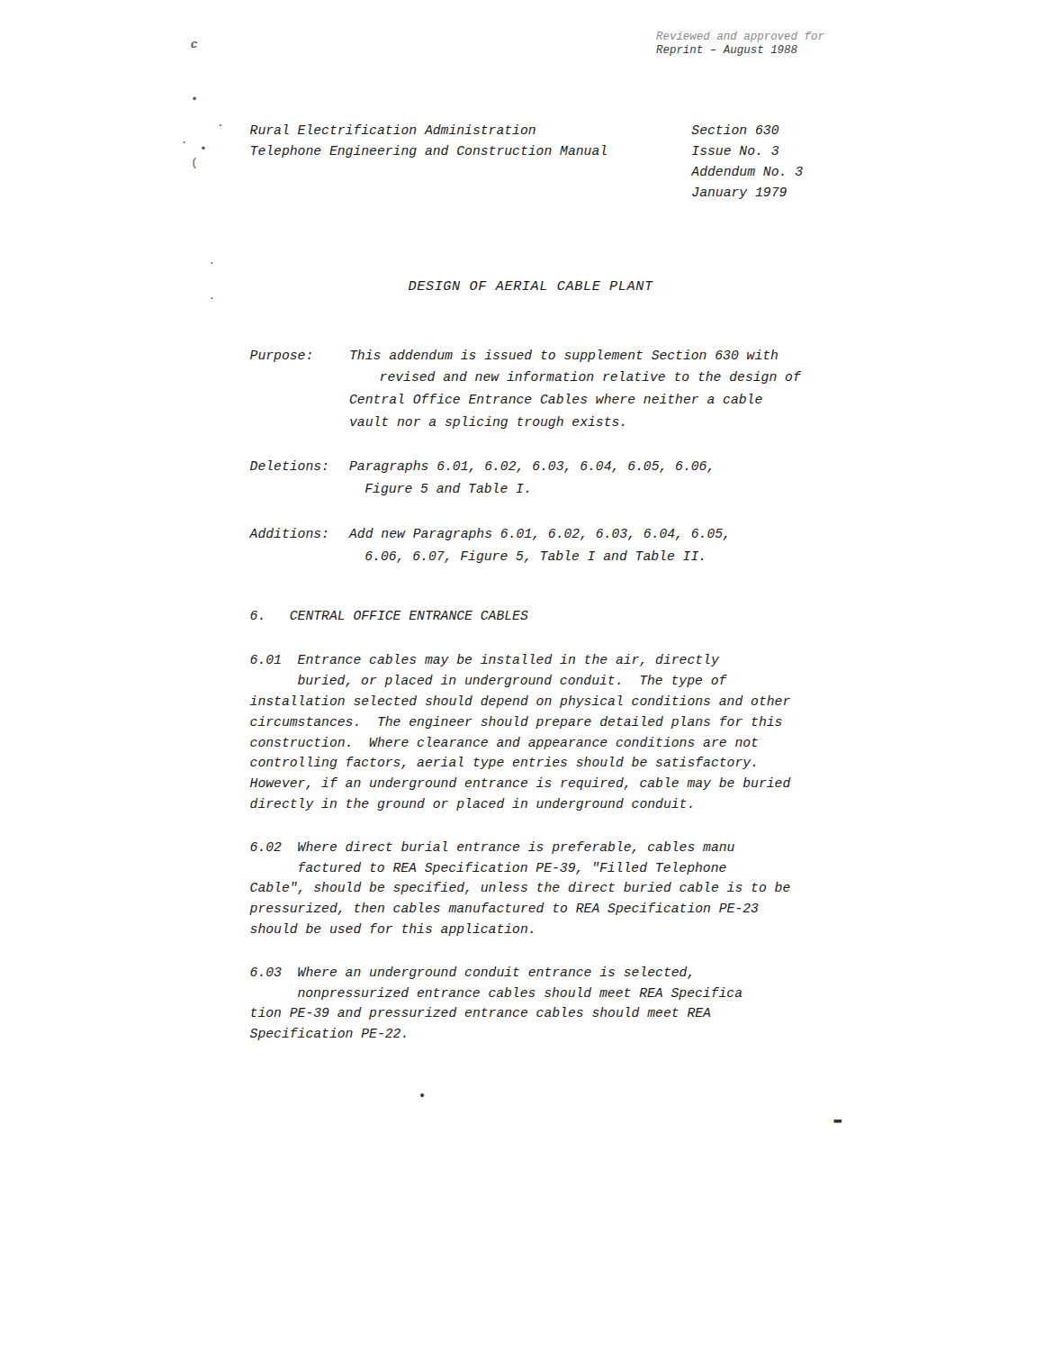𝒄 • · • ( · · ·
Reviewed and approved for
Reprint – August 1988
Rural Electrification Administration
Telephone Engineering and Construction Manual
Section 630
Issue No. 3
Addendum No. 3
January 1979
DESIGN OF AERIAL CABLE PLANT
Purpose:
This addendum is issued to supplement Section 630 with
revised and new information relative to the design of
Central Office Entrance Cables where neither a cable
vault nor a splicing trough exists.
Deletions:
Paragraphs 6.01, 6.02, 6.03, 6.04, 6.05, 6.06,
Figure 5 and Table I.
Additions:
Add new Paragraphs 6.01, 6.02, 6.03, 6.04, 6.05,
6.06, 6.07, Figure 5, Table I and Table II.
6. CENTRAL OFFICE ENTRANCE CABLES
6.01 Entrance cables may be installed in the air, directly buried, or placed in underground conduit. The type of installation selected should depend on physical conditions and other circumstances. The engineer should prepare detailed plans for this construction. Where clearance and appearance conditions are not controlling factors, aerial type entries should be satisfactory. However, if an underground entrance is required, cable may be buried directly in the ground or placed in under­ground conduit.
6.02 Where direct burial entrance is preferable, cables manu­ factured to REA Specification PE-39, "Filled Telephone Cable", should be specified, unless the direct buried cable is to be pressurized, then cables manufactured to REA Specification PE-23 should be used for this application.
6.03 Where an underground conduit entrance is selected, nonpressurized entrance cables should meet REA Specifica­ tion PE-39 and pressurized entrance cables should meet REA Specification PE-22.
•
▬